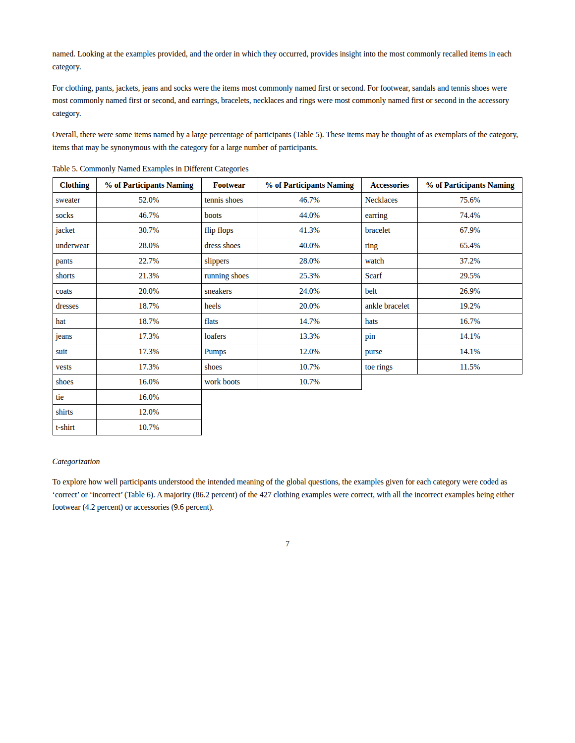named. Looking at the examples provided, and the order in which they occurred, provides insight into the most commonly recalled items in each category.
For clothing, pants, jackets, jeans and socks were the items most commonly named first or second. For footwear, sandals and tennis shoes were most commonly named first or second, and earrings, bracelets, necklaces and rings were most commonly named first or second in the accessory category.
Overall, there were some items named by a large percentage of participants (Table 5). These items may be thought of as exemplars of the category, items that may be synonymous with the category for a large number of participants.
Table 5. Commonly Named Examples in Different Categories
| Clothing | % of Participants Naming | Footwear | % of Participants Naming | Accessories | % of Participants Naming |
| --- | --- | --- | --- | --- | --- |
| sweater | 52.0% | tennis shoes | 46.7% | Necklaces | 75.6% |
| socks | 46.7% | boots | 44.0% | earring | 74.4% |
| jacket | 30.7% | flip flops | 41.3% | bracelet | 67.9% |
| underwear | 28.0% | dress shoes | 40.0% | ring | 65.4% |
| pants | 22.7% | slippers | 28.0% | watch | 37.2% |
| shorts | 21.3% | running shoes | 25.3% | Scarf | 29.5% |
| coats | 20.0% | sneakers | 24.0% | belt | 26.9% |
| dresses | 18.7% | heels | 20.0% | ankle bracelet | 19.2% |
| hat | 18.7% | flats | 14.7% | hats | 16.7% |
| jeans | 17.3% | loafers | 13.3% | pin | 14.1% |
| suit | 17.3% | Pumps | 12.0% | purse | 14.1% |
| vests | 17.3% | shoes | 10.7% | toe rings | 11.5% |
| shoes | 16.0% | work boots | 10.7% | | |
| tie | 16.0% | | | | |
| shirts | 12.0% | | | | |
| t-shirt | 10.7% | | | | |
Categorization
To explore how well participants understood the intended meaning of the global questions, the examples given for each category were coded as ‘correct’ or ‘incorrect’ (Table 6). A majority (86.2 percent) of the 427 clothing examples were correct, with all the incorrect examples being either footwear (4.2 percent) or accessories (9.6 percent).
7